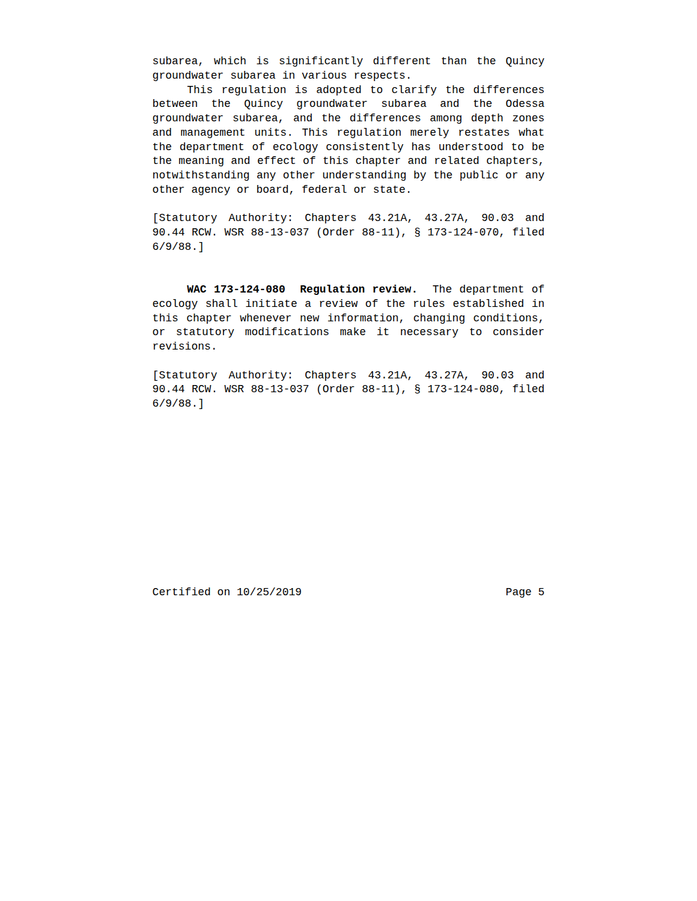subarea, which is significantly different than the Quincy groundwater subarea in various respects.
This regulation is adopted to clarify the differences between the Quincy groundwater subarea and the Odessa groundwater subarea, and the differences among depth zones and management units. This regulation merely restates what the department of ecology consistently has understood to be the meaning and effect of this chapter and related chapters, notwithstanding any other understanding by the public or any other agency or board, federal or state.
[Statutory Authority: Chapters 43.21A, 43.27A, 90.03 and 90.44 RCW. WSR 88-13-037 (Order 88-11), § 173-124-070, filed 6/9/88.]
WAC 173-124-080 Regulation review. The department of ecology shall initiate a review of the rules established in this chapter whenever new information, changing conditions, or statutory modifications make it necessary to consider revisions.
[Statutory Authority: Chapters 43.21A, 43.27A, 90.03 and 90.44 RCW. WSR 88-13-037 (Order 88-11), § 173-124-080, filed 6/9/88.]
Certified on 10/25/2019 Page 5